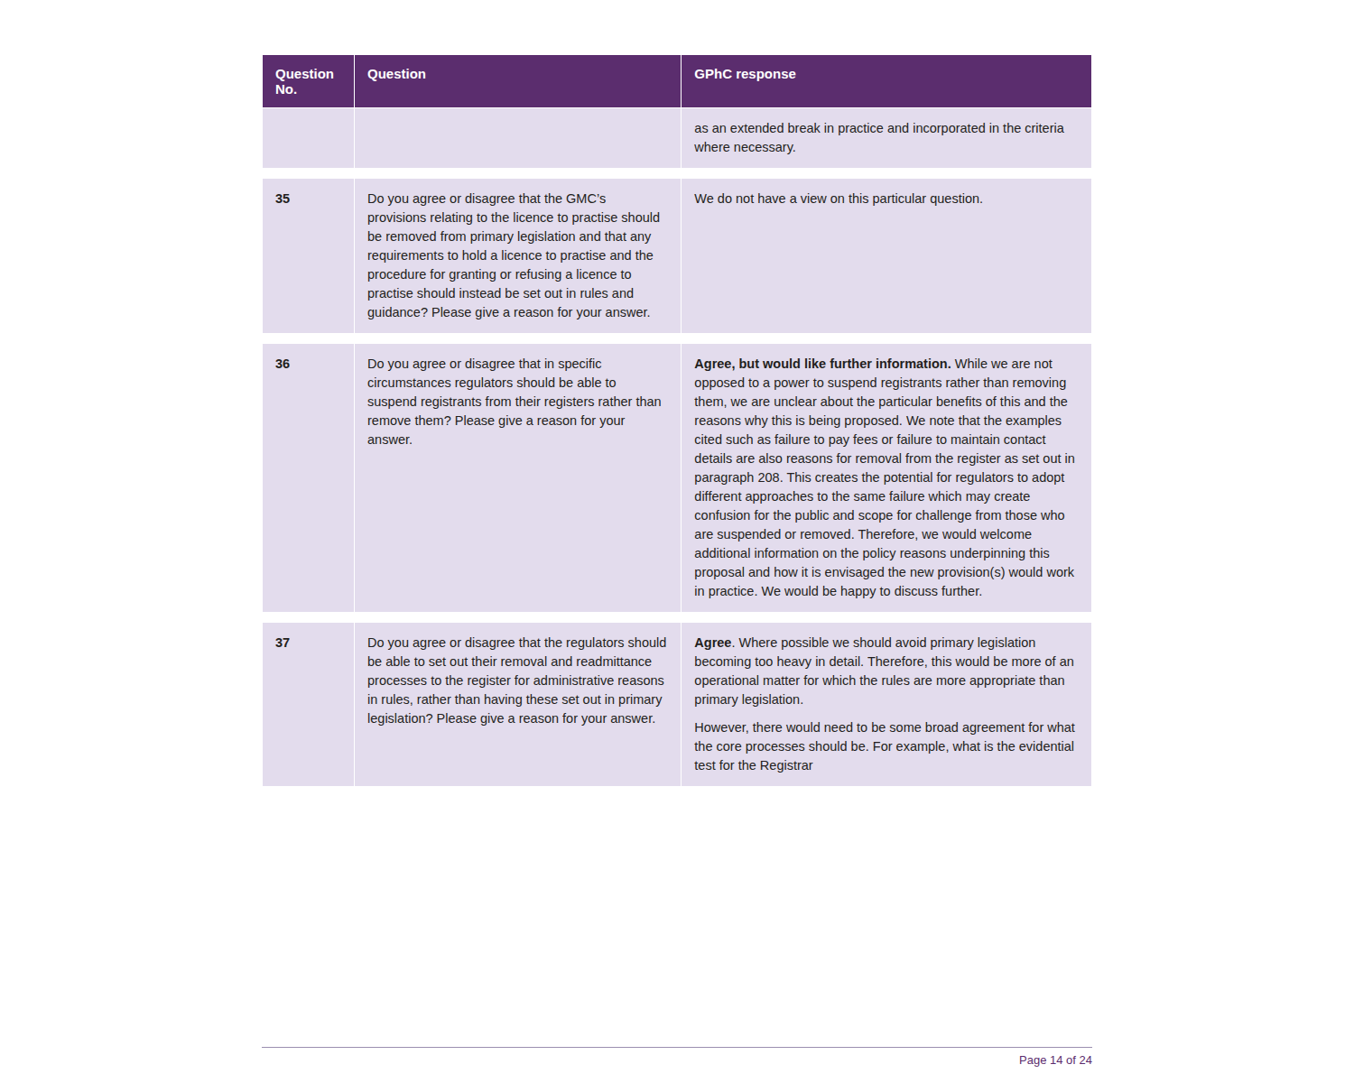| Question No. | Question | GPhC response |
| --- | --- | --- |
| | | as an extended break in practice and incorporated in the criteria where necessary. |
| 35 | Do you agree or disagree that the GMC’s provisions relating to the licence to practise should be removed from primary legislation and that any requirements to hold a licence to practise and the procedure for granting or refusing a licence to practise should instead be set out in rules and guidance? Please give a reason for your answer. | We do not have a view on this particular question. |
| 36 | Do you agree or disagree that in specific circumstances regulators should be able to suspend registrants from their registers rather than remove them? Please give a reason for your answer. | Agree, but would like further information. While we are not opposed to a power to suspend registrants rather than removing them, we are unclear about the particular benefits of this and the reasons why this is being proposed. We note that the examples cited such as failure to pay fees or failure to maintain contact details are also reasons for removal from the register as set out in paragraph 208. This creates the potential for regulators to adopt different approaches to the same failure which may create confusion for the public and scope for challenge from those who are suspended or removed. Therefore, we would welcome additional information on the policy reasons underpinning this proposal and how it is envisaged the new provision(s) would work in practice. We would be happy to discuss further. |
| 37 | Do you agree or disagree that the regulators should be able to set out their removal and readmittance processes to the register for administrative reasons in rules, rather than having these set out in primary legislation? Please give a reason for your answer. | Agree . Where possible we should avoid primary legislation becoming too heavy in detail. Therefore, this would be more of an operational matter for which the rules are more appropriate than primary legislation. However, there would need to be some broad agreement for what the core processes should be. For example, what is the evidential test for the Registrar |
Page 14 of 24